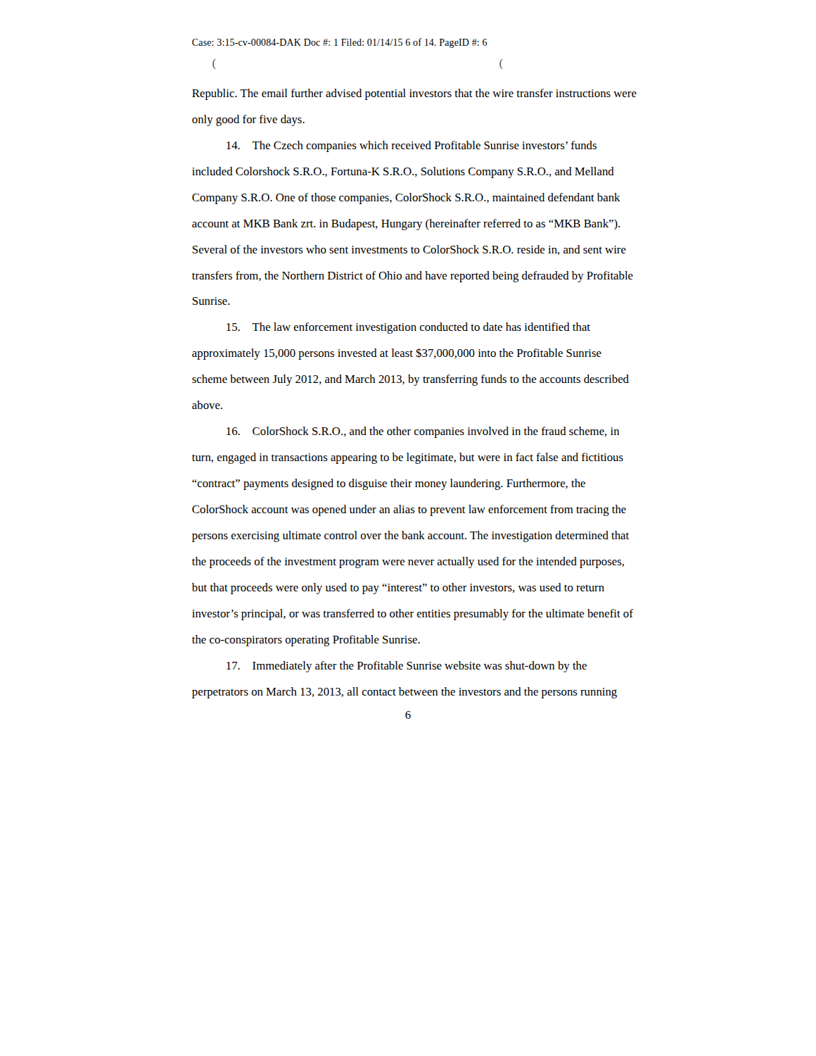Case: 3:15-cv-00084-DAK Doc #: 1 Filed: 01/14/15 6 of 14. PageID #: 6
( (
Republic. The email further advised potential investors that the wire transfer instructions were only good for five days.
14. The Czech companies which received Profitable Sunrise investors’ funds included Colorshock S.R.O., Fortuna-K S.R.O., Solutions Company S.R.O., and Melland Company S.R.O. One of those companies, ColorShock S.R.O., maintained defendant bank account at MKB Bank zrt. in Budapest, Hungary (hereinafter referred to as “MKB Bank”). Several of the investors who sent investments to ColorShock S.R.O. reside in, and sent wire transfers from, the Northern District of Ohio and have reported being defrauded by Profitable Sunrise.
15. The law enforcement investigation conducted to date has identified that approximately 15,000 persons invested at least $37,000,000 into the Profitable Sunrise scheme between July 2012, and March 2013, by transferring funds to the accounts described above.
16. ColorShock S.R.O., and the other companies involved in the fraud scheme, in turn, engaged in transactions appearing to be legitimate, but were in fact false and fictitious “contract” payments designed to disguise their money laundering. Furthermore, the ColorShock account was opened under an alias to prevent law enforcement from tracing the persons exercising ultimate control over the bank account. The investigation determined that the proceeds of the investment program were never actually used for the intended purposes, but that proceeds were only used to pay “interest” to other investors, was used to return investor’s principal, or was transferred to other entities presumably for the ultimate benefit of the co-conspirators operating Profitable Sunrise.
17. Immediately after the Profitable Sunrise website was shut-down by the perpetrators on March 13, 2013, all contact between the investors and the persons running
6